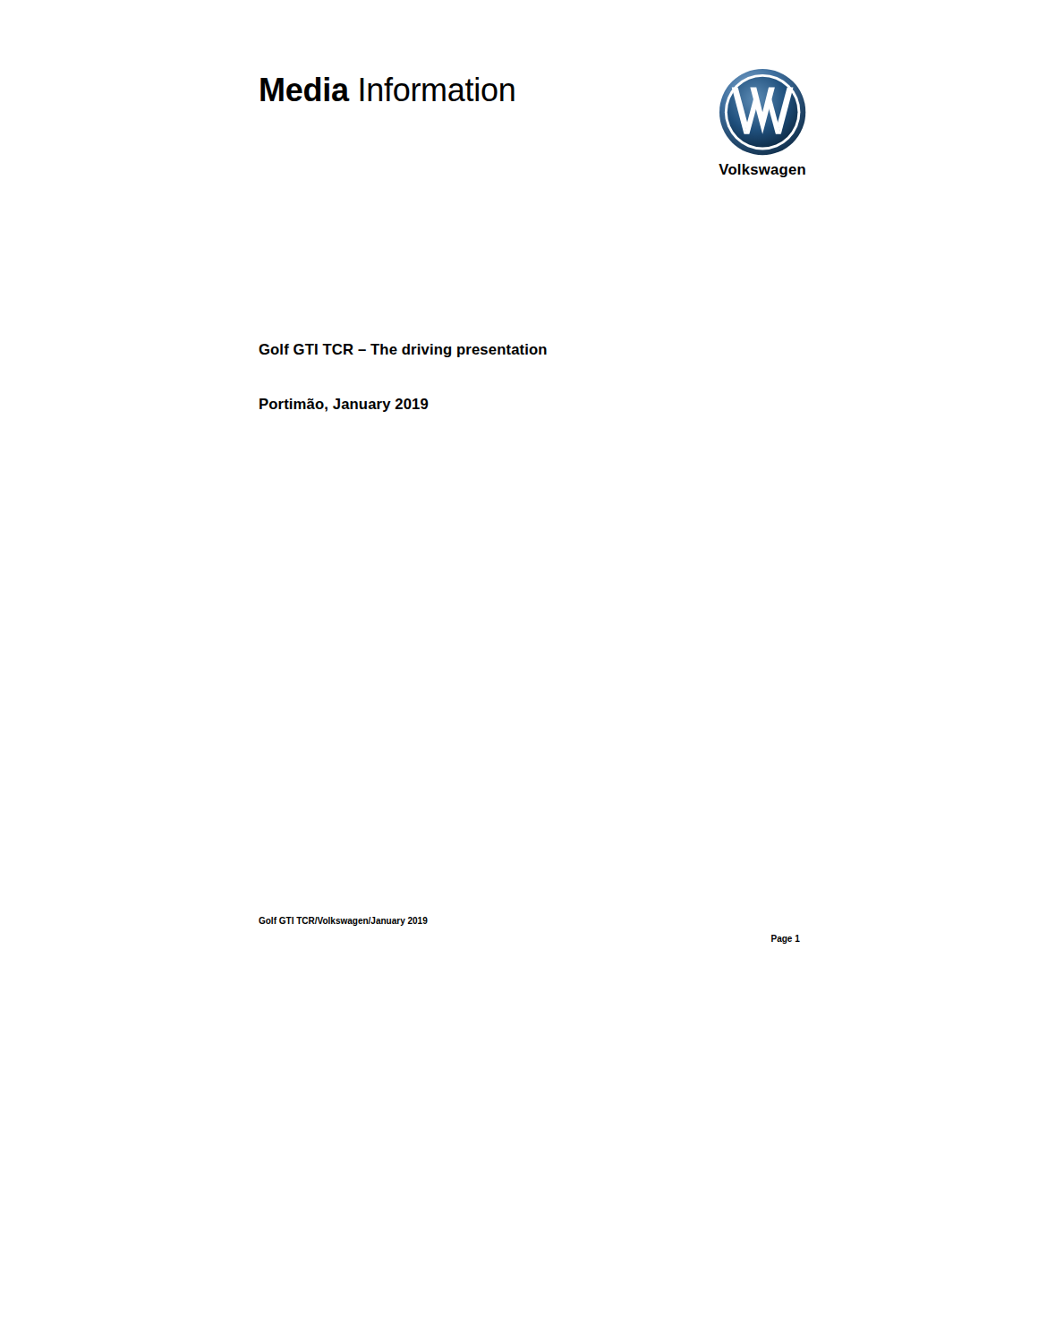Media Information
Volkswagen
Golf GTI TCR – The driving presentation
Portimão, January 2019
Golf GTI TCR/Volkswagen/January 2019
Page 1